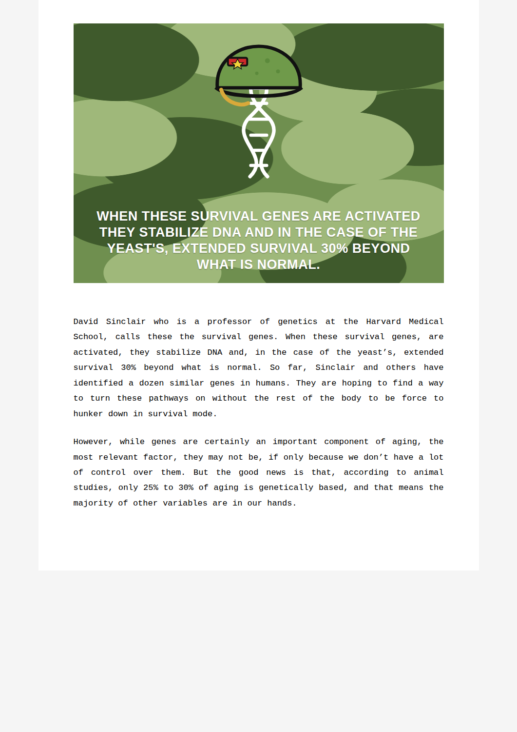When these survival genes are activated they stabilize DNA and in the case of the yeast's, extended survival 30% beyond what is normal.
David Sinclair who is a professor of genetics at the Harvard Medical School, calls these the survival genes. When these survival genes, are activated, they stabilize DNA and, in the case of the yeast’s, extended survival 30% beyond what is normal. So far, Sinclair and others have identified a dozen similar genes in humans. They are hoping to find a way to turn these pathways on without the rest of the body to be force to hunker down in survival mode.
However, while genes are certainly an important component of aging, the most relevant factor, they may not be, if only because we don’t have a lot of control over them. But the good news is that, according to animal studies, only 25% to 30% of aging is genetically based, and that means the majority of other variables are in our hands.